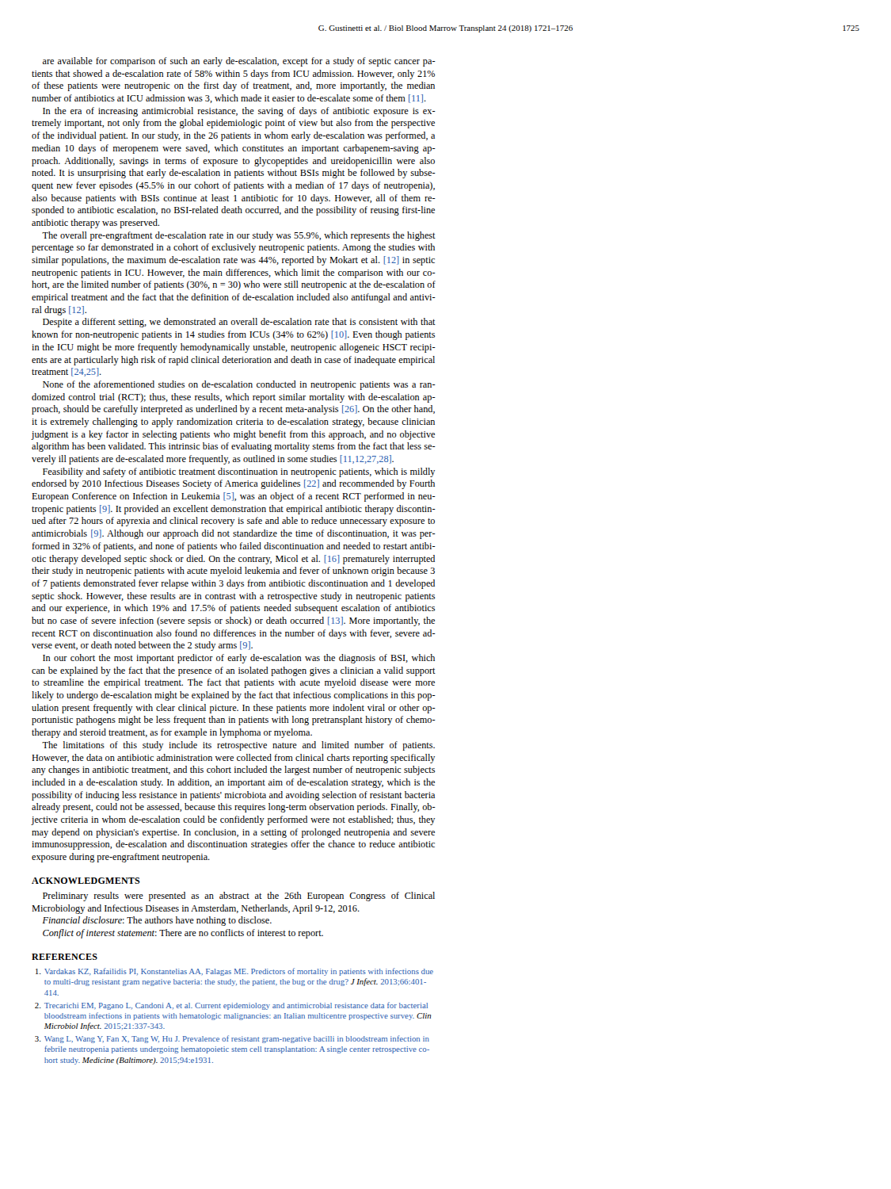G. Gustinetti et al. / Biol Blood Marrow Transplant 24 (2018) 1721–1726
1725
are available for comparison of such an early de-escalation, except for a study of septic cancer patients that showed a de-escalation rate of 58% within 5 days from ICU admission. However, only 21% of these patients were neutropenic on the first day of treatment, and, more importantly, the median number of antibiotics at ICU admission was 3, which made it easier to de-escalate some of them [11].
In the era of increasing antimicrobial resistance, the saving of days of antibiotic exposure is extremely important, not only from the global epidemiologic point of view but also from the perspective of the individual patient. In our study, in the 26 patients in whom early de-escalation was performed, a median 10 days of meropenem were saved, which constitutes an important carbapenem-saving approach. Additionally, savings in terms of exposure to glycopeptides and ureidopenicillin were also noted. It is unsurprising that early de-escalation in patients without BSIs might be followed by subsequent new fever episodes (45.5% in our cohort of patients with a median of 17 days of neutropenia), also because patients with BSIs continue at least 1 antibiotic for 10 days. However, all of them responded to antibiotic escalation, no BSI-related death occurred, and the possibility of reusing first-line antibiotic therapy was preserved.
The overall pre-engraftment de-escalation rate in our study was 55.9%, which represents the highest percentage so far demonstrated in a cohort of exclusively neutropenic patients. Among the studies with similar populations, the maximum de-escalation rate was 44%, reported by Mokart et al. [12] in septic neutropenic patients in ICU. However, the main differences, which limit the comparison with our cohort, are the limited number of patients (30%, n = 30) who were still neutropenic at the de-escalation of empirical treatment and the fact that the definition of de-escalation included also antifungal and antiviral drugs [12].
Despite a different setting, we demonstrated an overall de-escalation rate that is consistent with that known for non-neutropenic patients in 14 studies from ICUs (34% to 62%) [10]. Even though patients in the ICU might be more frequently hemodynamically unstable, neutropenic allogeneic HSCT recipients are at particularly high risk of rapid clinical deterioration and death in case of inadequate empirical treatment [24,25].
None of the aforementioned studies on de-escalation conducted in neutropenic patients was a randomized control trial (RCT); thus, these results, which report similar mortality with de-escalation approach, should be carefully interpreted as underlined by a recent meta-analysis [26]. On the other hand, it is extremely challenging to apply randomization criteria to de-escalation strategy, because clinician judgment is a key factor in selecting patients who might benefit from this approach, and no objective algorithm has been validated. This intrinsic bias of evaluating mortality stems from the fact that less severely ill patients are de-escalated more frequently, as outlined in some studies [11,12,27,28].
Feasibility and safety of antibiotic treatment discontinuation in neutropenic patients, which is mildly endorsed by 2010 Infectious Diseases Society of America guidelines [22] and recommended by Fourth European Conference on Infection in Leukemia [5], was an object of a recent RCT performed in neutropenic patients [9]. It provided an excellent demonstration that empirical antibiotic therapy discontinued after 72 hours of apyrexia and clinical recovery is safe and able to reduce unnecessary exposure to antimicrobials [9]. Although our approach did not standardize the time of discontinuation, it was performed in 32% of patients, and none of patients who failed discontinuation and needed to restart antibiotic therapy developed septic shock or died. On the contrary, Micol et al. [16] prematurely interrupted their study in neutropenic patients with acute myeloid leukemia and fever of unknown origin because 3 of 7 patients demonstrated fever relapse within 3 days from antibiotic discontinuation and 1 developed septic shock. However, these results are in contrast with a retrospective study in neutropenic patients and our experience, in which 19% and 17.5% of patients needed subsequent escalation of antibiotics but no case of severe infection (severe sepsis or shock) or death occurred [13]. More importantly, the recent RCT on discontinuation also found no differences in the number of days with fever, severe adverse event, or death noted between the 2 study arms [9].
In our cohort the most important predictor of early de-escalation was the diagnosis of BSI, which can be explained by the fact that the presence of an isolated pathogen gives a clinician a valid support to streamline the empirical treatment. The fact that patients with acute myeloid disease were more likely to undergo de-escalation might be explained by the fact that infectious complications in this population present frequently with clear clinical picture. In these patients more indolent viral or other opportunistic pathogens might be less frequent than in patients with long pretransplant history of chemotherapy and steroid treatment, as for example in lymphoma or myeloma.
The limitations of this study include its retrospective nature and limited number of patients. However, the data on antibiotic administration were collected from clinical charts reporting specifically any changes in antibiotic treatment, and this cohort included the largest number of neutropenic subjects included in a de-escalation study. In addition, an important aim of de-escalation strategy, which is the possibility of inducing less resistance in patients' microbiota and avoiding selection of resistant bacteria already present, could not be assessed, because this requires long-term observation periods. Finally, objective criteria in whom de-escalation could be confidently performed were not established; thus, they may depend on physician's expertise. In conclusion, in a setting of prolonged neutropenia and severe immunosuppression, de-escalation and discontinuation strategies offer the chance to reduce antibiotic exposure during pre-engraftment neutropenia.
Acknowledgments
Preliminary results were presented as an abstract at the 26th European Congress of Clinical Microbiology and Infectious Diseases in Amsterdam, Netherlands, April 9-12, 2016.
Financial disclosure: The authors have nothing to disclose.
Conflict of interest statement: There are no conflicts of interest to report.
References
Vardakas KZ, Rafailidis PI, Konstantelias AA, Falagas ME. Predictors of mortality in patients with infections due to multi-drug resistant gram negative bacteria: the study, the patient, the bug or the drug? J Infect. 2013;66:401-414.
Trecarichi EM, Pagano L, Candoni A, et al. Current epidemiology and antimicrobial resistance data for bacterial bloodstream infections in patients with hematologic malignancies: an Italian multicentre prospective survey. Clin Microbiol Infect. 2015;21:337-343.
Wang L, Wang Y, Fan X, Tang W, Hu J. Prevalence of resistant gram-negative bacilli in bloodstream infection in febrile neutropenia patients undergoing hematopoietic stem cell transplantation: A single center retrospective cohort study. Medicine (Baltimore). 2015;94:e1931.